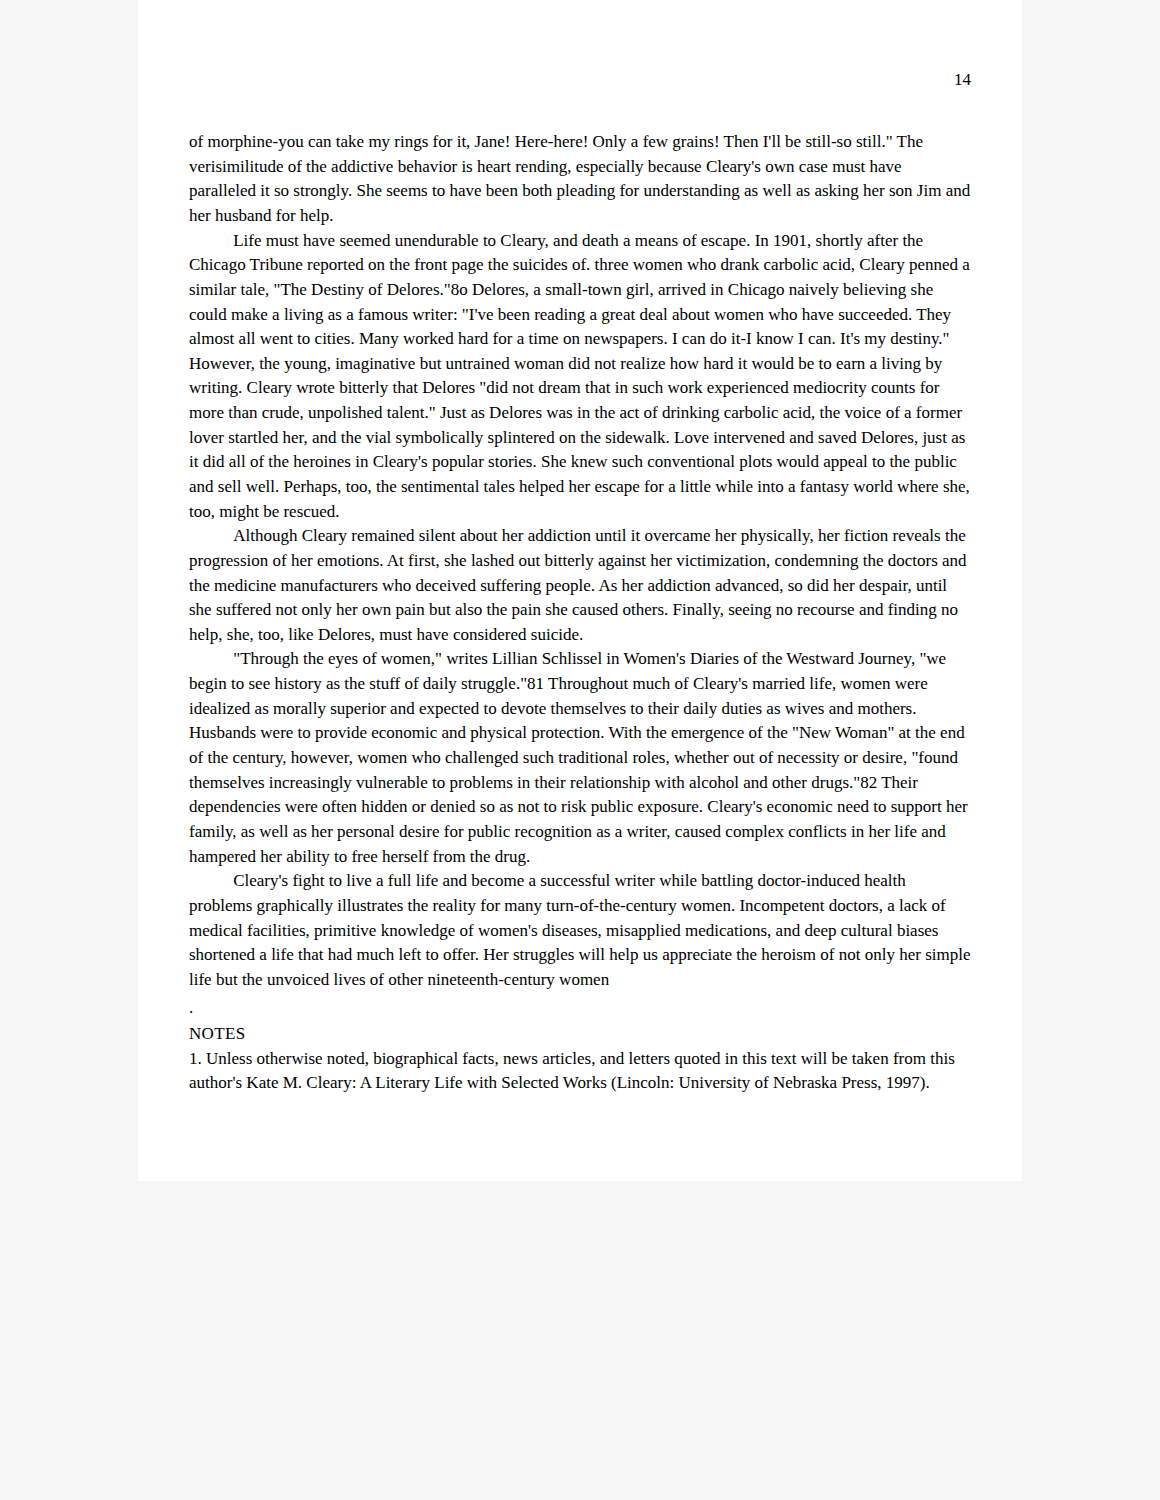14
of morphine-you can take my rings for it, Jane! Here-here! Only a few grains! Then I'll be still-so still." The verisimilitude of the addictive behavior is heart rending, especially because Cleary's own case must have paralleled it so strongly. She seems to have been both pleading for understanding as well as asking her son Jim and her husband for help.
Life must have seemed unendurable to Cleary, and death a means of escape. In 1901, shortly after the Chicago Tribune reported on the front page the suicides of. three women who drank carbolic acid, Cleary penned a similar tale, "The Destiny of Delores."8o Delores, a small-town girl, arrived in Chicago naively believing she could make a living as a famous writer: "I've been reading a great deal about women who have succeeded. They almost all went to cities. Many worked hard for a time on newspapers. I can do it-I know I can. It's my destiny." However, the young, imaginative but untrained woman did not realize how hard it would be to earn a living by writing. Cleary wrote bitterly that Delores "did not dream that in such work experienced mediocrity counts for more than crude, unpolished talent." Just as Delores was in the act of drinking carbolic acid, the voice of a former lover startled her, and the vial symbolically splintered on the sidewalk. Love intervened and saved Delores, just as it did all of the heroines in Cleary's popular stories. She knew such conventional plots would appeal to the public and sell well. Perhaps, too, the sentimental tales helped her escape for a little while into a fantasy world where she, too, might be rescued.
Although Cleary remained silent about her addiction until it overcame her physically, her fiction reveals the progression of her emotions. At first, she lashed out bitterly against her victimization, condemning the doctors and the medicine manufacturers who deceived suffering people. As her addiction advanced, so did her despair, until she suffered not only her own pain but also the pain she caused others. Finally, seeing no recourse and finding no help, she, too, like Delores, must have considered suicide.
"Through the eyes of women," writes Lillian Schlissel in Women's Diaries of the Westward Journey, "we begin to see history as the stuff of daily struggle."81 Throughout much of Cleary's married life, women were idealized as morally superior and expected to devote themselves to their daily duties as wives and mothers. Husbands were to provide economic and physical protection. With the emergence of the "New Woman" at the end of the century, however, women who challenged such traditional roles, whether out of necessity or desire, "found themselves increasingly vulnerable to problems in their relationship with alcohol and other drugs."82 Their dependencies were often hidden or denied so as not to risk public exposure. Cleary's economic need to support her family, as well as her personal desire for public recognition as a writer, caused complex conflicts in her life and hampered her ability to free herself from the drug.
Cleary's fight to live a full life and become a successful writer while battling doctor-induced health problems graphically illustrates the reality for many turn-of-the-century women. Incompetent doctors, a lack of medical facilities, primitive knowledge of women's diseases, misapplied medications, and deep cultural biases shortened a life that had much left to offer. Her struggles will help us appreciate the heroism of not only her simple life but the unvoiced lives of other nineteenth-century women
.
Notes
1. Unless otherwise noted, biographical facts, news articles, and letters quoted in this text will be taken from this author's Kate M. Cleary: A Literary Life with Selected Works (Lincoln: University of Nebraska Press, 1997).